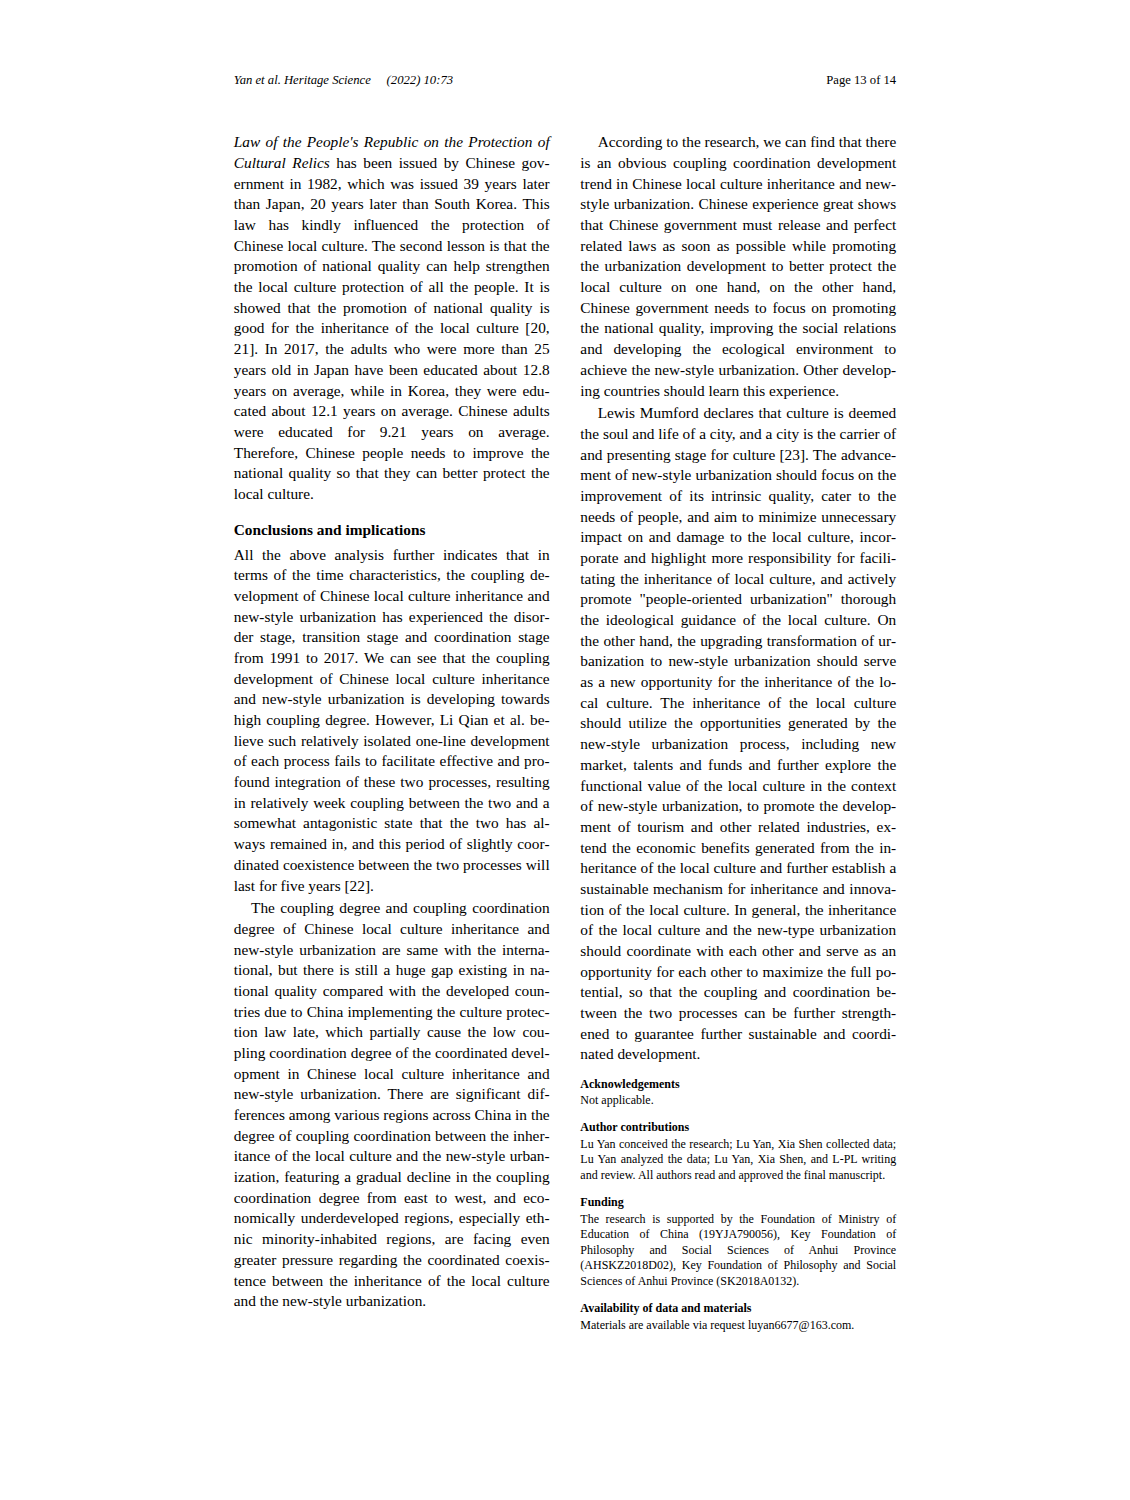Yan et al. Heritage Science (2022) 10:73
Page 13 of 14
Law of the People's Republic on the Protection of Cultural Relics has been issued by Chinese government in 1982, which was issued 39 years later than Japan, 20 years later than South Korea. This law has kindly influenced the protection of Chinese local culture. The second lesson is that the promotion of national quality can help strengthen the local culture protection of all the people. It is showed that the promotion of national quality is good for the inheritance of the local culture [20, 21]. In 2017, the adults who were more than 25 years old in Japan have been educated about 12.8 years on average, while in Korea, they were educated about 12.1 years on average. Chinese adults were educated for 9.21 years on average. Therefore, Chinese people needs to improve the national quality so that they can better protect the local culture.
Conclusions and implications
All the above analysis further indicates that in terms of the time characteristics, the coupling development of Chinese local culture inheritance and new-style urbanization has experienced the disorder stage, transition stage and coordination stage from 1991 to 2017. We can see that the coupling development of Chinese local culture inheritance and new-style urbanization is developing towards high coupling degree. However, Li Qian et al. believe such relatively isolated one-line development of each process fails to facilitate effective and profound integration of these two processes, resulting in relatively week coupling between the two and a somewhat antagonistic state that the two has always remained in, and this period of slightly coordinated coexistence between the two processes will last for five years [22].
The coupling degree and coupling coordination degree of Chinese local culture inheritance and new-style urbanization are same with the international, but there is still a huge gap existing in national quality compared with the developed countries due to China implementing the culture protection law late, which partially cause the low coupling coordination degree of the coordinated development in Chinese local culture inheritance and new-style urbanization. There are significant differences among various regions across China in the degree of coupling coordination between the inheritance of the local culture and the new-style urbanization, featuring a gradual decline in the coupling coordination degree from east to west, and economically underdeveloped regions, especially ethnic minority-inhabited regions, are facing even greater pressure regarding the coordinated coexistence between the inheritance of the local culture and the new-style urbanization.
According to the research, we can find that there is an obvious coupling coordination development trend in Chinese local culture inheritance and new-style urbanization. Chinese experience great shows that Chinese government must release and perfect related laws as soon as possible while promoting the urbanization development to better protect the local culture on one hand, on the other hand, Chinese government needs to focus on promoting the national quality, improving the social relations and developing the ecological environment to achieve the new-style urbanization. Other developing countries should learn this experience.
Lewis Mumford declares that culture is deemed the soul and life of a city, and a city is the carrier of and presenting stage for culture [23]. The advancement of new-style urbanization should focus on the improvement of its intrinsic quality, cater to the needs of people, and aim to minimize unnecessary impact on and damage to the local culture, incorporate and highlight more responsibility for facilitating the inheritance of local culture, and actively promote "people-oriented urbanization" thorough the ideological guidance of the local culture. On the other hand, the upgrading transformation of urbanization to new-style urbanization should serve as a new opportunity for the inheritance of the local culture. The inheritance of the local culture should utilize the opportunities generated by the new-style urbanization process, including new market, talents and funds and further explore the functional value of the local culture in the context of new-style urbanization, to promote the development of tourism and other related industries, extend the economic benefits generated from the inheritance of the local culture and further establish a sustainable mechanism for inheritance and innovation of the local culture. In general, the inheritance of the local culture and the new-type urbanization should coordinate with each other and serve as an opportunity for each other to maximize the full potential, so that the coupling and coordination between the two processes can be further strengthened to guarantee further sustainable and coordinated development.
Acknowledgements
Not applicable.
Author contributions
Lu Yan conceived the research; Lu Yan, Xia Shen collected data; Lu Yan analyzed the data; Lu Yan, Xia Shen, and L-PL writing and review. All authors read and approved the final manuscript.
Funding
The research is supported by the Foundation of Ministry of Education of China (19YJA790056), Key Foundation of Philosophy and Social Sciences of Anhui Province (AHSKZ2018D02), Key Foundation of Philosophy and Social Sciences of Anhui Province (SK2018A0132).
Availability of data and materials
Materials are available via request luyan6677@163.com.